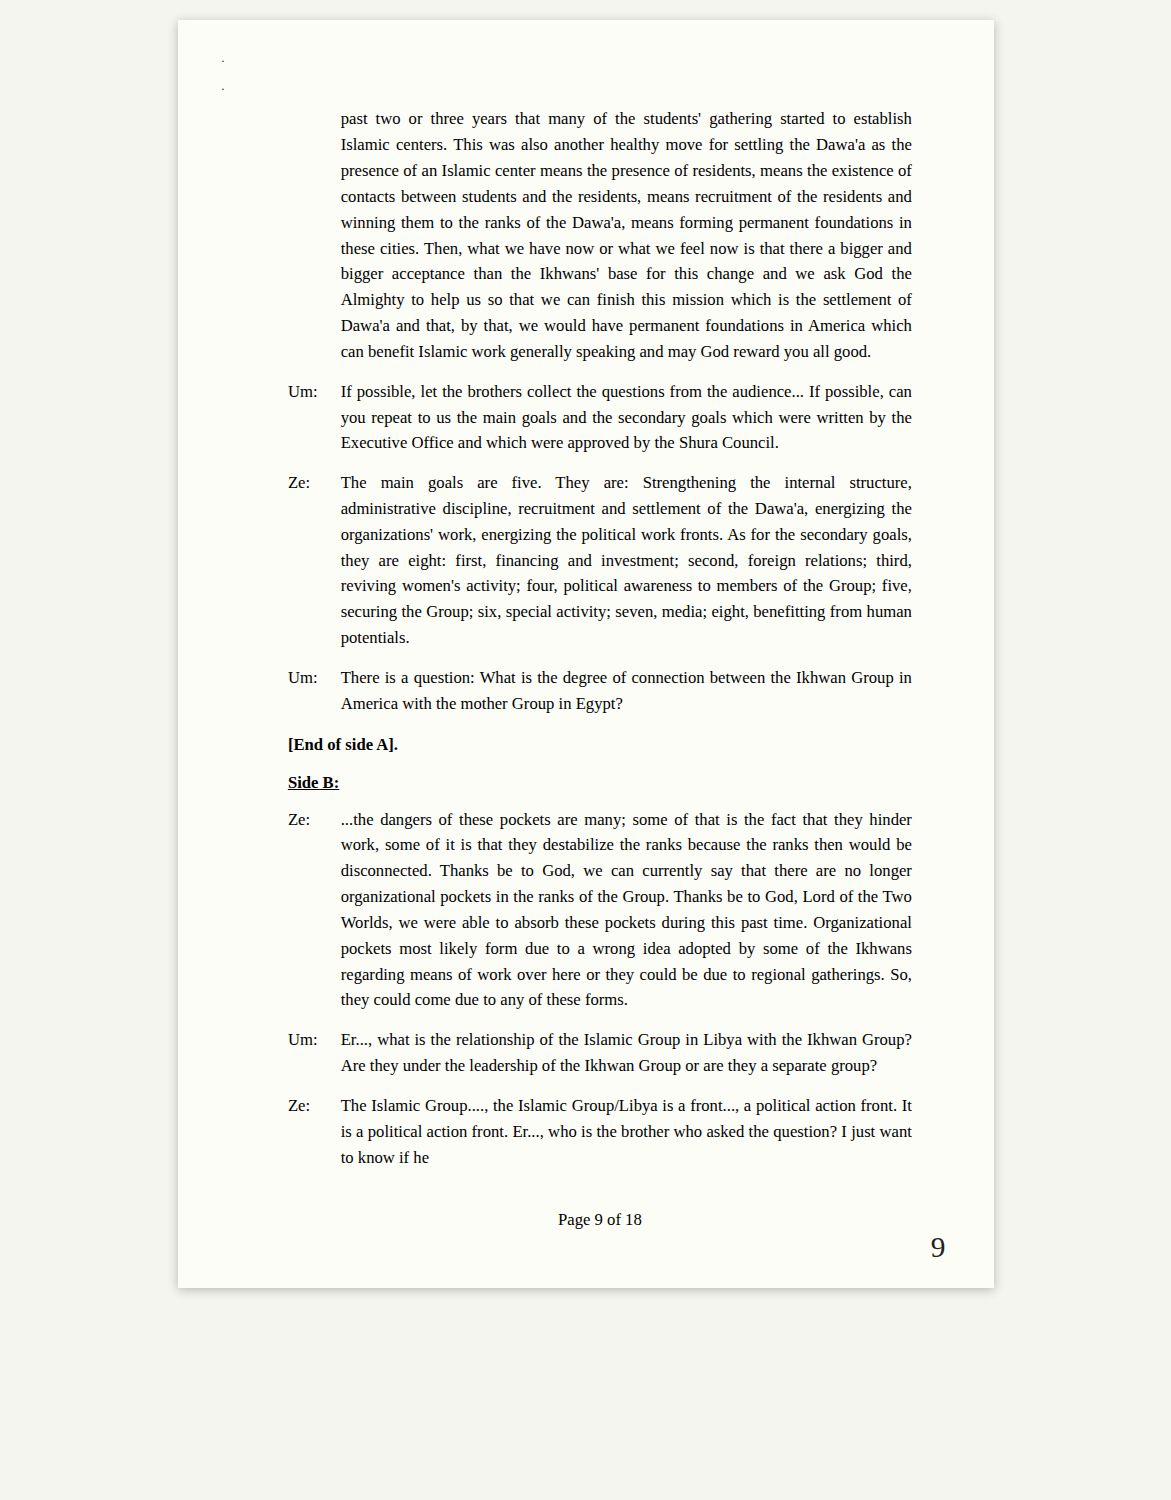·
·
past two or three years that many of the students' gathering started to establish Islamic centers. This was also another healthy move for settling the Dawa'a as the presence of an Islamic center means the presence of residents, means the existence of contacts between students and the residents, means recruitment of the residents and winning them to the ranks of the Dawa'a, means forming permanent foundations in these cities. Then, what we have now or what we feel now is that there a bigger and bigger acceptance than the Ikhwans' base for this change and we ask God the Almighty to help us so that we can finish this mission which is the settlement of Dawa'a and that, by that, we would have permanent foundations in America which can benefit Islamic work generally speaking and may God reward you all good.
Um:
If possible, let the brothers collect the questions from the audience... If possible, can you repeat to us the main goals and the secondary goals which were written by the Executive Office and which were approved by the Shura Council.
Ze:
The main goals are five. They are: Strengthening the internal structure, administrative discipline, recruitment and settlement of the Dawa'a, energizing the organizations' work, energizing the political work fronts. As for the secondary goals, they are eight: first, financing and investment; second, foreign relations; third, reviving women's activity; four, political awareness to members of the Group; five, securing the Group; six, special activity; seven, media; eight, benefitting from human potentials.
Um:
There is a question: What is the degree of connection between the Ikhwan Group in America with the mother Group in Egypt?
[End of side A].
Side B:
Ze:
...the dangers of these pockets are many; some of that is the fact that they hinder work, some of it is that they destabilize the ranks because the ranks then would be disconnected. Thanks be to God, we can currently say that there are no longer organizational pockets in the ranks of the Group. Thanks be to God, Lord of the Two Worlds, we were able to absorb these pockets during this past time. Organizational pockets most likely form due to a wrong idea adopted by some of the Ikhwans regarding means of work over here or they could be due to regional gatherings. So, they could come due to any of these forms.
Um:
Er..., what is the relationship of the Islamic Group in Libya with the Ikhwan Group? Are they under the leadership of the Ikhwan Group or are they a separate group?
Ze:
The Islamic Group...., the Islamic Group/Libya is a front..., a political action front. It is a political action front. Er..., who is the brother who asked the question? I just want to know if he
Page 9 of 18
9